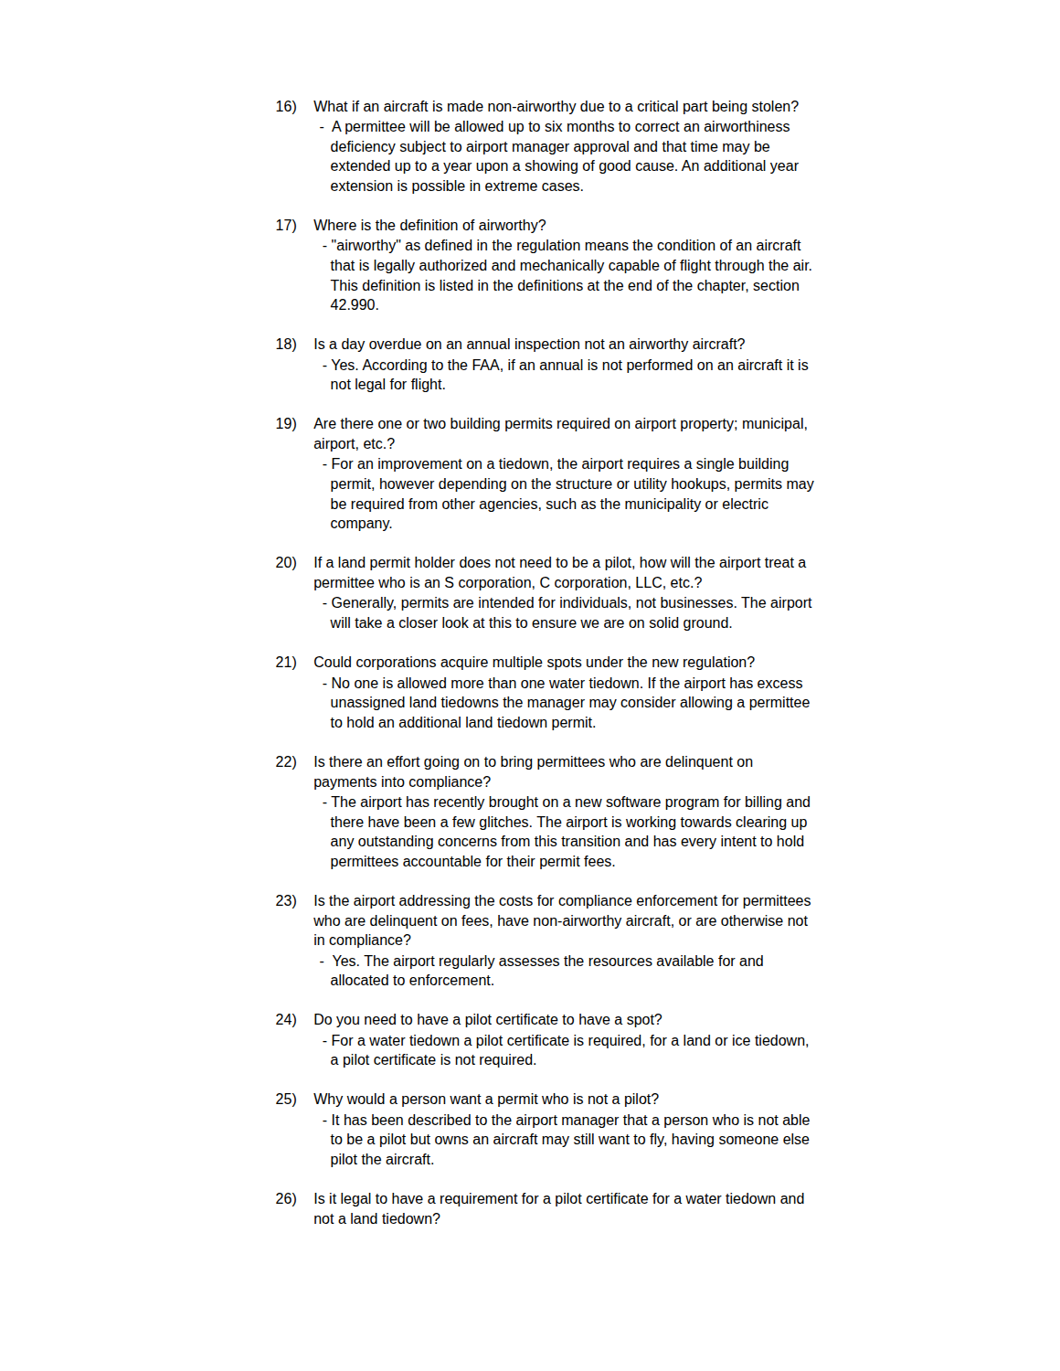16) What if an aircraft is made non-airworthy due to a critical part being stolen? - A permittee will be allowed up to six months to correct an airworthiness deficiency subject to airport manager approval and that time may be extended up to a year upon a showing of good cause. An additional year extension is possible in extreme cases.
17) Where is the definition of airworthy? - "airworthy" as defined in the regulation means the condition of an aircraft that is legally authorized and mechanically capable of flight through the air. This definition is listed in the definitions at the end of the chapter, section 42.990.
18) Is a day overdue on an annual inspection not an airworthy aircraft? - Yes. According to the FAA, if an annual is not performed on an aircraft it is not legal for flight.
19) Are there one or two building permits required on airport property; municipal, airport, etc.? - For an improvement on a tiedown, the airport requires a single building permit, however depending on the structure or utility hookups, permits may be required from other agencies, such as the municipality or electric company.
20) If a land permit holder does not need to be a pilot, how will the airport treat a permittee who is an S corporation, C corporation, LLC, etc.? - Generally, permits are intended for individuals, not businesses. The airport will take a closer look at this to ensure we are on solid ground.
21) Could corporations acquire multiple spots under the new regulation? - No one is allowed more than one water tiedown. If the airport has excess unassigned land tiedowns the manager may consider allowing a permittee to hold an additional land tiedown permit.
22) Is there an effort going on to bring permittees who are delinquent on payments into compliance? - The airport has recently brought on a new software program for billing and there have been a few glitches. The airport is working towards clearing up any outstanding concerns from this transition and has every intent to hold permittees accountable for their permit fees.
23) Is the airport addressing the costs for compliance enforcement for permittees who are delinquent on fees, have non-airworthy aircraft, or are otherwise not in compliance? - Yes. The airport regularly assesses the resources available for and allocated to enforcement.
24) Do you need to have a pilot certificate to have a spot? - For a water tiedown a pilot certificate is required, for a land or ice tiedown, a pilot certificate is not required.
25) Why would a person want a permit who is not a pilot? - It has been described to the airport manager that a person who is not able to be a pilot but owns an aircraft may still want to fly, having someone else pilot the aircraft.
26) Is it legal to have a requirement for a pilot certificate for a water tiedown and not a land tiedown?